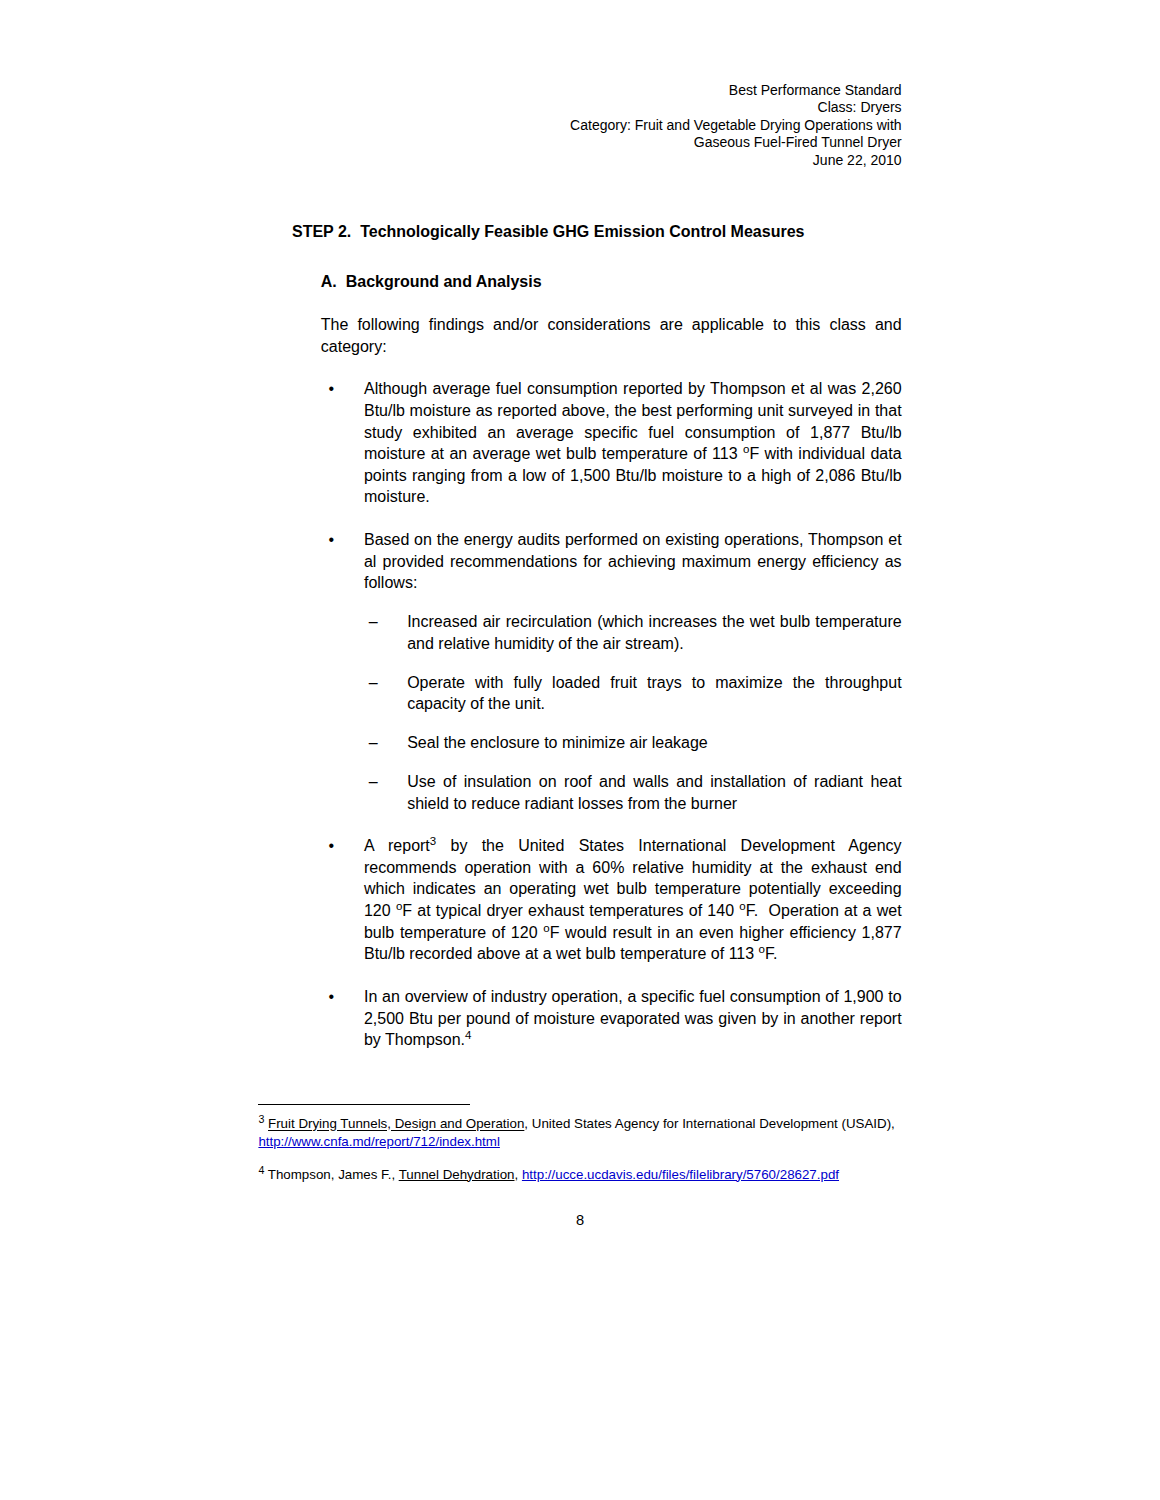Best Performance Standard
Class: Dryers
Category: Fruit and Vegetable Drying Operations with
Gaseous Fuel-Fired Tunnel Dryer
June 22, 2010
STEP 2. Technologically Feasible GHG Emission Control Measures
A. Background and Analysis
The following findings and/or considerations are applicable to this class and category:
Although average fuel consumption reported by Thompson et al was 2,260 Btu/lb moisture as reported above, the best performing unit surveyed in that study exhibited an average specific fuel consumption of 1,877 Btu/lb moisture at an average wet bulb temperature of 113 oF with individual data points ranging from a low of 1,500 Btu/lb moisture to a high of 2,086 Btu/lb moisture.
Based on the energy audits performed on existing operations, Thompson et al provided recommendations for achieving maximum energy efficiency as follows:
Increased air recirculation (which increases the wet bulb temperature and relative humidity of the air stream).
Operate with fully loaded fruit trays to maximize the throughput capacity of the unit.
Seal the enclosure to minimize air leakage
Use of insulation on roof and walls and installation of radiant heat shield to reduce radiant losses from the burner
A report3 by the United States International Development Agency recommends operation with a 60% relative humidity at the exhaust end which indicates an operating wet bulb temperature potentially exceeding 120 oF at typical dryer exhaust temperatures of 140 oF. Operation at a wet bulb temperature of 120 oF would result in an even higher efficiency 1,877 Btu/lb recorded above at a wet bulb temperature of 113 oF.
In an overview of industry operation, a specific fuel consumption of 1,900 to 2,500 Btu per pound of moisture evaporated was given by in another report by Thompson.4
3 Fruit Drying Tunnels, Design and Operation, United States Agency for International Development (USAID), http://www.cnfa.md/report/712/index.html
4 Thompson, James F., Tunnel Dehydration, http://ucce.ucdavis.edu/files/filelibrary/5760/28627.pdf
8